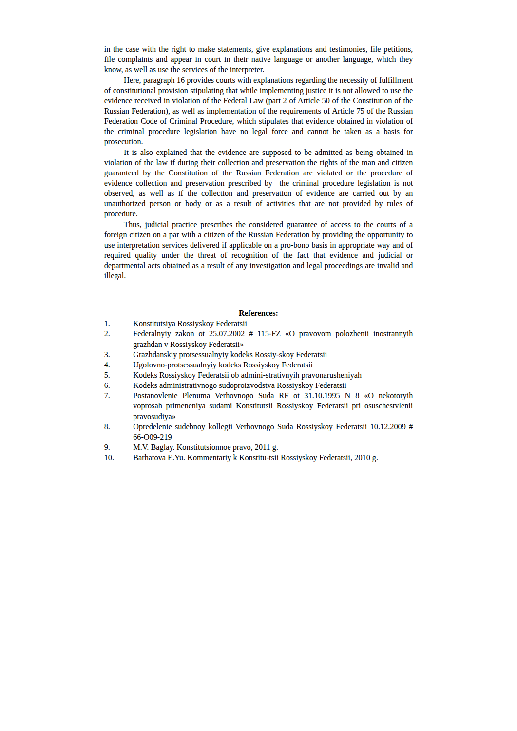in the case with the right to make statements, give explanations and testimonies, file petitions, file complaints and appear in court in their native language or another language, which they know, as well as use the services of the interpreter.
Here, paragraph 16 provides courts with explanations regarding the necessity of fulfillment of constitutional provision stipulating that while implementing justice it is not allowed to use the evidence received in violation of the Federal Law (part 2 of Article 50 of the Constitution of the Russian Federation), as well as implementation of the requirements of Article 75 of the Russian Federation Code of Criminal Procedure, which stipulates that evidence obtained in violation of the criminal procedure legislation have no legal force and cannot be taken as a basis for prosecution.
It is also explained that the evidence are supposed to be admitted as being obtained in violation of the law if during their collection and preservation the rights of the man and citizen guaranteed by the Constitution of the Russian Federation are violated or the procedure of evidence collection and preservation prescribed by the criminal procedure legislation is not observed, as well as if the collection and preservation of evidence are carried out by an unauthorized person or body or as a result of activities that are not provided by rules of procedure.
Thus, judicial practice prescribes the considered guarantee of access to the courts of a foreign citizen on a par with a citizen of the Russian Federation by providing the opportunity to use interpretation services delivered if applicable on a pro-bono basis in appropriate way and of required quality under the threat of recognition of the fact that evidence and judicial or departmental acts obtained as a result of any investigation and legal proceedings are invalid and illegal.
References:
1. Konstitutsiya Rossiyskoy Federatsii
2. Federalnyiy zakon ot 25.07.2002 # 115-FZ «O pravovom polozhenii inostrannyih grazhdan v Rossiyskoy Federatsii»
3. Grazhdanskiy protsessualnyiy kodeks Rossiy-skoy Federatsii
4. Ugolovno-protsessualnyiy kodeks Rossiyskoy Federatsii
5. Kodeks Rossiyskoy Federatsii ob admini-strativnyih pravonarusheniyah
6. Kodeks administrativnogo sudoproizvodstva Rossiyskoy Federatsii
7. Postanovlenie Plenuma Verhovnogo Suda RF ot 31.10.1995 N 8 «O nekotoryih voprosah primeneniya sudami Konstitutsii Rossiyskoy Federatsii pri osuschestvlenii pravosudiya»
8. Opredelenie sudebnoy kollegii Verhovnogo Suda Rossiyskoy Federatsii 10.12.2009 # 66-O09-219
9. M.V. Baglay. Konstitutsionnoe pravo, 2011 g.
10. Barhatova E.Yu. Kommentariy k Konstitu-tsii Rossiyskoy Federatsii, 2010 g.